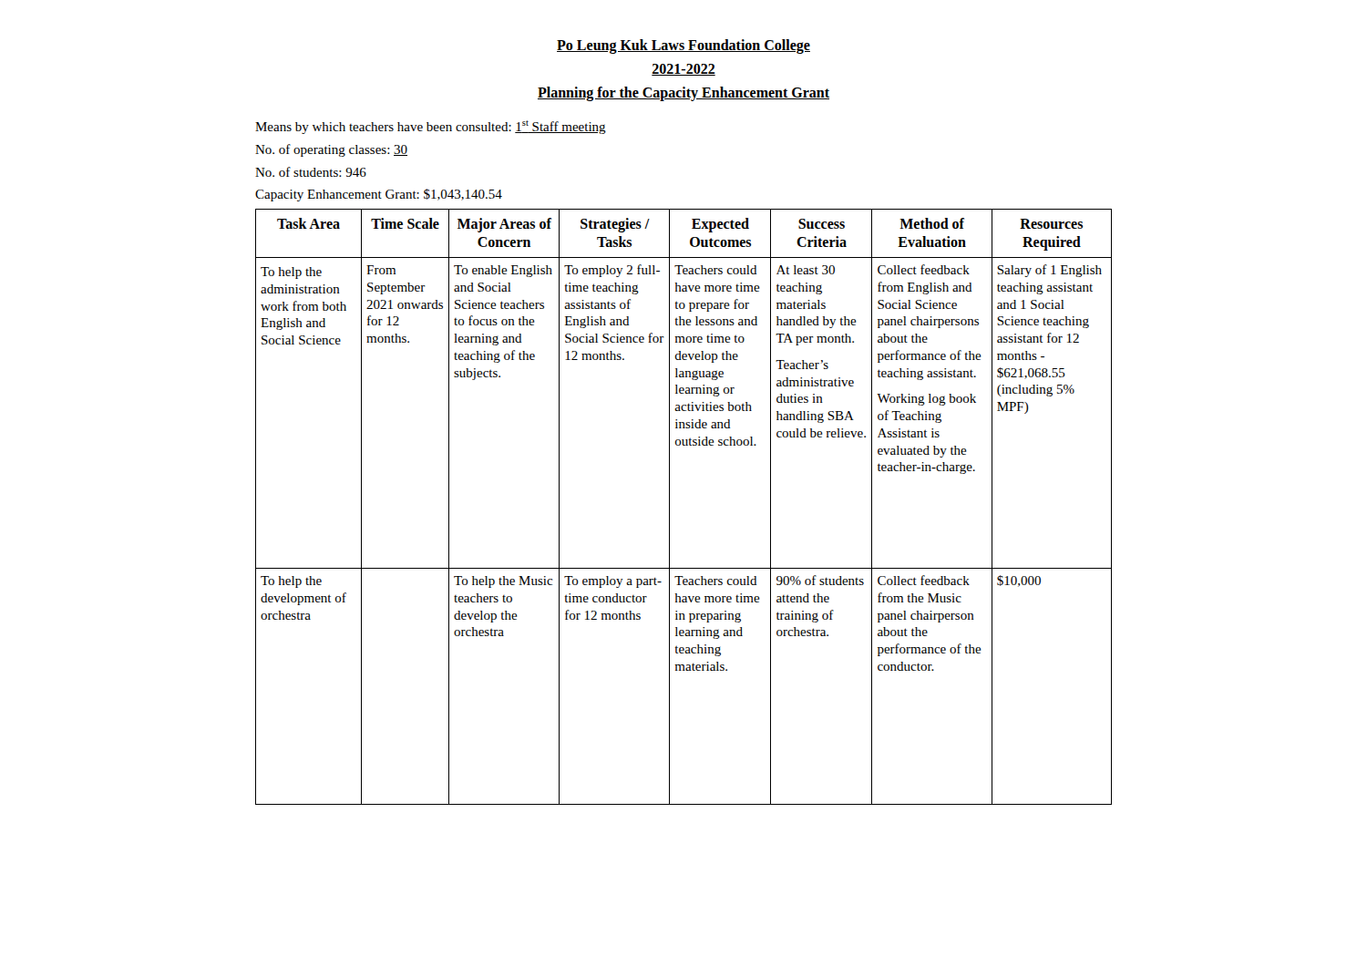Po Leung Kuk Laws Foundation College
2021-2022
Planning for the Capacity Enhancement Grant
Means by which teachers have been consulted: 1st Staff meeting
No. of operating classes: 30
No. of students: 946
Capacity Enhancement Grant: $1,043,140.54
| Task Area | Time Scale | Major Areas of Concern | Strategies / Tasks | Expected Outcomes | Success Criteria | Method of Evaluation | Resources Required |
| --- | --- | --- | --- | --- | --- | --- | --- |
| To help the administration work from both English and Social Science | From September 2021 onwards for 12 months. | To enable English and Social Science teachers to focus on the learning and teaching of the subjects. | To employ 2 full-time teaching assistants of English and Social Science for 12 months. | Teachers could have more time to prepare for the lessons and more time to develop the language learning or activities both inside and outside school. | At least 30 teaching materials handled by the TA per month. Teacher’s administrative duties in handling SBA could be relieve. | Collect feedback from English and Social Science panel chairpersons about the performance of the teaching assistant. Working log book of Teaching Assistant is evaluated by the teacher-in-charge. | Salary of 1 English teaching assistant and 1 Social Science teaching assistant for 12 months - $621,068.55 (including 5% MPF) |
| To help the development of orchestra | | To help the Music teachers to develop the orchestra | To employ a part-time conductor for 12 months | Teachers could have more time in preparing learning and teaching materials. | 90% of students attend the training of orchestra. | Collect feedback from the Music panel chairperson about the performance of the conductor. | $10,000 |